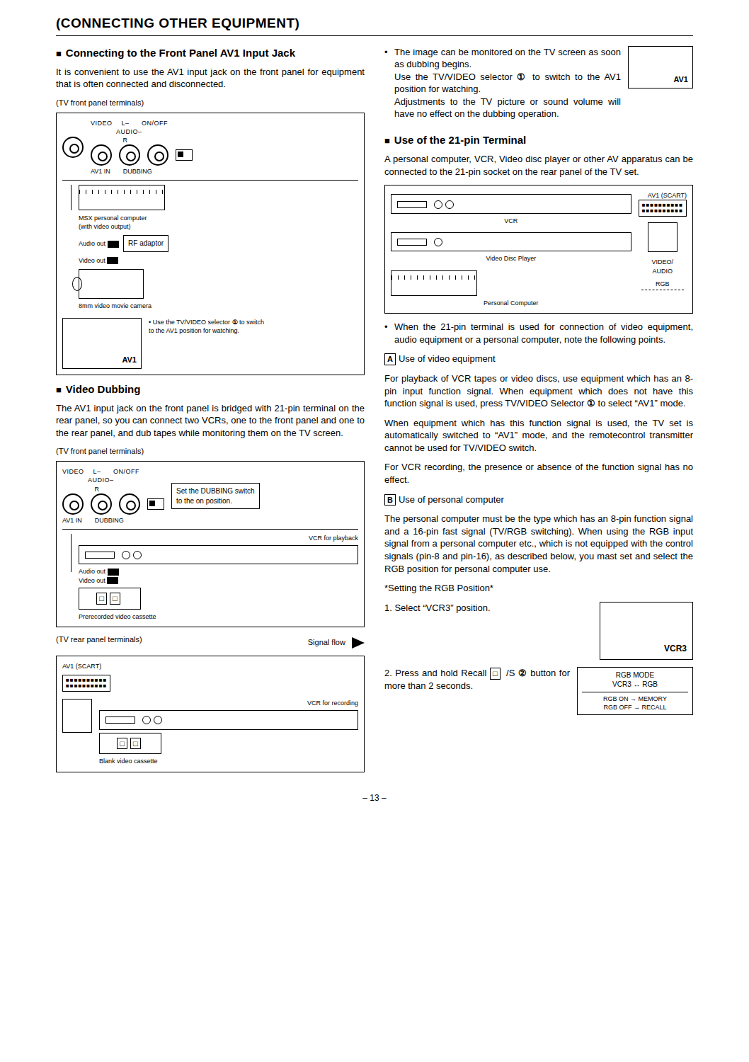(CONNECTING OTHER EQUIPMENT)
Connecting to the Front Panel AV1 Input Jack
It is convenient to use the AV1 input jack on the front panel for equipment that is often connected and disconnected.
(TV front panel terminals)
VIDEO L–AUDIO–R ON/OFF
AV1 IN DUBBING
MSX personal computer
(with video output)
Audio out RF adaptor
Video out
8mm video movie camera
AV1
• Use the TV/VIDEO selector ① to switch to the AV1 position for watching.
Video Dubbing
The AV1 input jack on the front panel is bridged with 21-pin terminal on the rear panel, so you can connect two VCRs, one to the front panel and one to the rear panel, and dub tapes while monitoring them on the TV screen.
(TV front panel terminals)
VIDEO L–AUDIO–R ON/OFF
AV1 IN DUBBING
Set the DUBBING switch
to the on position.
VCR for playback
Audio out
Video out
□□
Prerecorded video cassette
(TV rear panel terminals)
Signal flow
AV1 (SCART)
■■■■■■■■■■
■■■■■■■■■■
VCR for recording
□□
Blank video cassette
The image can be monitored on the TV screen as soon as dubbing begins.
Use the TV/VIDEO selector ① to switch to the AV1 position for watching.
Adjustments to the TV picture or sound volume will have no effect on the dubbing operation.
AV1
Use of the 21-pin Terminal
A personal computer, VCR, Video disc player or other AV apparatus can be connected to the 21-pin socket on the rear panel of the TV set.
VCR
Video Disc Player
Personal Computer
AV1 (SCART)
■■■■■■■■■■
■■■■■■■■■■
VIDEO/
AUDIO
RGB
When the 21-pin terminal is used for connection of video equipment, audio equipment or a personal computer, note the following points.
AUse of video equipment
For playback of VCR tapes or video discs, use equipment which has an 8-pin input function signal. When equipment which does not have this function signal is used, press TV/VIDEO Selector ① to select “AV1” mode.
When equipment which has this function signal is used, the TV set is automatically switched to “AV1” mode, and the remotecontrol transmitter cannot be used for TV/VIDEO switch.
For VCR recording, the presence or absence of the function signal has no effect.
BUse of personal computer
The personal computer must be the type which has an 8-pin function signal and a 16-pin fast signal (TV/RGB switching). When using the RGB input signal from a personal computer etc., which is not equipped with the control signals (pin-8 and pin-16), as described below, you mast set and select the RGB position for personal computer use.
*Setting the RGB Position*
1. Select “VCR3” position.
VCR3
2. Press and hold Recall □ /S ② button for more than 2 seconds.
RGB MODE
VCR3 ↔ RGB
RGB ON → MEMORY
RGB OFF → RECALL
– 13 –